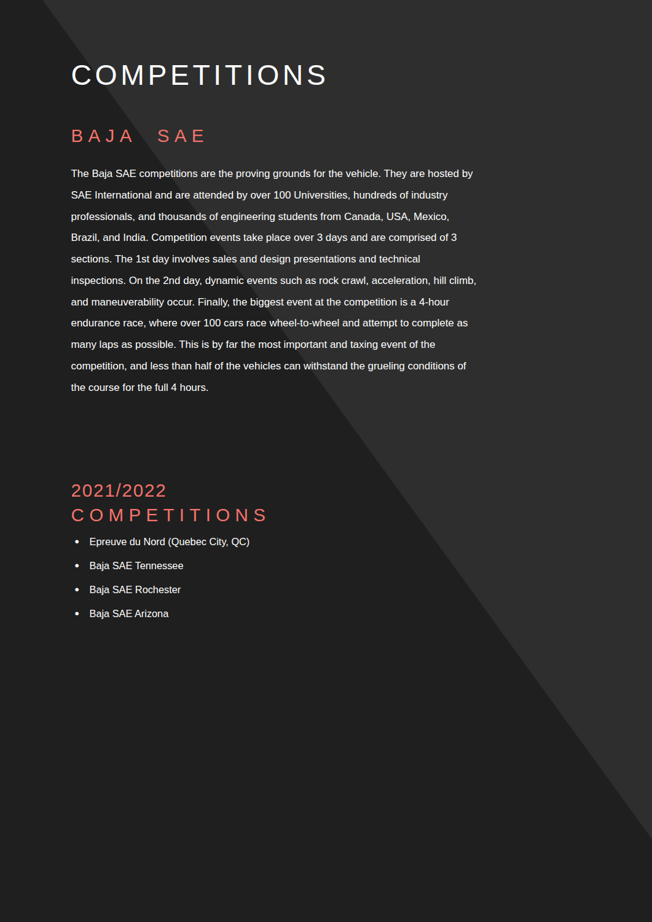COMPETITIONS
BAJA SAE
The Baja SAE competitions are the proving grounds for the vehicle. They are hosted by SAE International and are attended by over 100 Universities, hundreds of industry professionals, and thousands of engineering students from Canada, USA, Mexico, Brazil, and India. Competition events take place over 3 days and are comprised of 3 sections. The 1st day involves sales and design presentations and technical inspections. On the 2nd day, dynamic events such as rock crawl, acceleration, hill climb, and maneuverability occur. Finally, the biggest event at the competition is a 4-hour endurance race, where over 100 cars race wheel-to-wheel and attempt to complete as many laps as possible. This is by far the most important and taxing event of the competition, and less than half of the vehicles can withstand the grueling conditions of the course for the full 4 hours.
2021/2022 COMPETITIONS
Epreuve du Nord (Quebec City, QC)
Baja SAE Tennessee
Baja SAE Rochester
Baja SAE Arizona